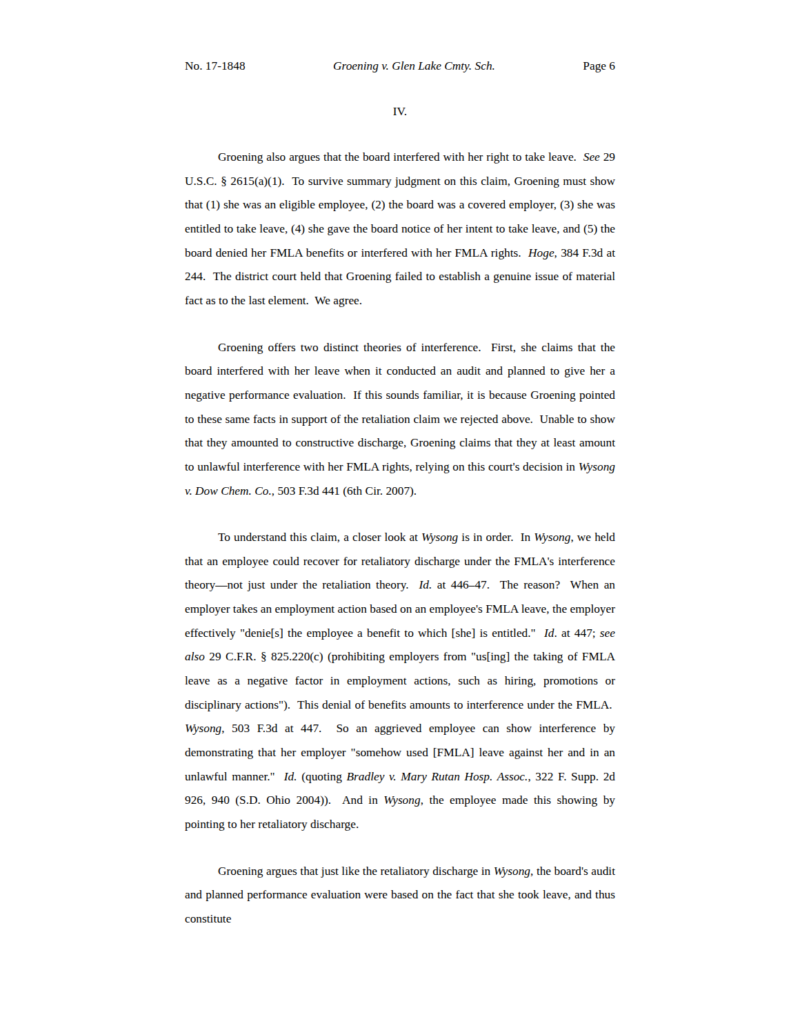No. 17-1848 Groening v. Glen Lake Cmty. Sch. Page 6
IV.
Groening also argues that the board interfered with her right to take leave. See 29 U.S.C. § 2615(a)(1). To survive summary judgment on this claim, Groening must show that (1) she was an eligible employee, (2) the board was a covered employer, (3) she was entitled to take leave, (4) she gave the board notice of her intent to take leave, and (5) the board denied her FMLA benefits or interfered with her FMLA rights. Hoge, 384 F.3d at 244. The district court held that Groening failed to establish a genuine issue of material fact as to the last element. We agree.
Groening offers two distinct theories of interference. First, she claims that the board interfered with her leave when it conducted an audit and planned to give her a negative performance evaluation. If this sounds familiar, it is because Groening pointed to these same facts in support of the retaliation claim we rejected above. Unable to show that they amounted to constructive discharge, Groening claims that they at least amount to unlawful interference with her FMLA rights, relying on this court's decision in Wysong v. Dow Chem. Co., 503 F.3d 441 (6th Cir. 2007).
To understand this claim, a closer look at Wysong is in order. In Wysong, we held that an employee could recover for retaliatory discharge under the FMLA's interference theory—not just under the retaliation theory. Id. at 446–47. The reason? When an employer takes an employment action based on an employee's FMLA leave, the employer effectively "denie[s] the employee a benefit to which [she] is entitled." Id. at 447; see also 29 C.F.R. § 825.220(c) (prohibiting employers from "us[ing] the taking of FMLA leave as a negative factor in employment actions, such as hiring, promotions or disciplinary actions"). This denial of benefits amounts to interference under the FMLA. Wysong, 503 F.3d at 447. So an aggrieved employee can show interference by demonstrating that her employer "somehow used [FMLA] leave against her and in an unlawful manner." Id. (quoting Bradley v. Mary Rutan Hosp. Assoc., 322 F. Supp. 2d 926, 940 (S.D. Ohio 2004)). And in Wysong, the employee made this showing by pointing to her retaliatory discharge.
Groening argues that just like the retaliatory discharge in Wysong, the board's audit and planned performance evaluation were based on the fact that she took leave, and thus constitute